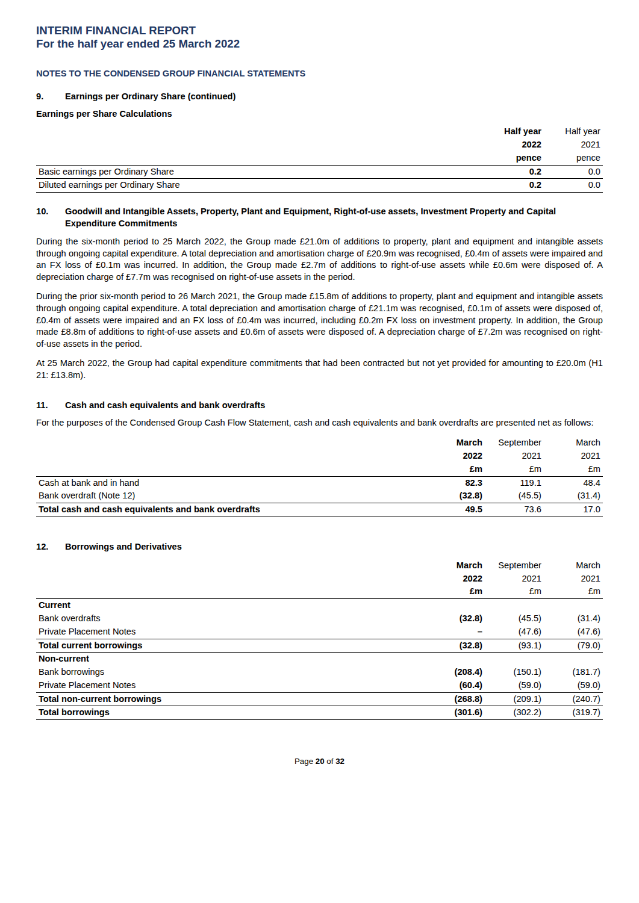INTERIM FINANCIAL REPORT
For the half year ended 25 March 2022
NOTES TO THE CONDENSED GROUP FINANCIAL STATEMENTS
9. Earnings per Ordinary Share (continued)
Earnings per Share Calculations
| | Half year | Half year |
| | 2022 | 2021 |
| | pence | pence |
| Basic earnings per Ordinary Share | 0.2 | 0.0 |
| Diluted earnings per Ordinary Share | 0.2 | 0.0 |
10. Goodwill and Intangible Assets, Property, Plant and Equipment, Right-of-use assets, Investment Property and Capital
Expenditure Commitments
During the six-month period to 25 March 2022, the Group made £21.0m of additions to property, plant and equipment and intangible assets through ongoing capital expenditure. A total depreciation and amortisation charge of £20.9m was recognised, £0.4m of assets were impaired and an FX loss of £0.1m was incurred. In addition, the Group made £2.7m of additions to right-of-use assets while £0.6m were disposed of. A depreciation charge of £7.7m was recognised on right-of-use assets in the period.
During the prior six-month period to 26 March 2021, the Group made £15.8m of additions to property, plant and equipment and intangible assets through ongoing capital expenditure. A total depreciation and amortisation charge of £21.1m was recognised, £0.1m of assets were disposed of, £0.4m of assets were impaired and an FX loss of £0.4m was incurred, including £0.2m FX loss on investment property. In addition, the Group made £8.8m of additions to right-of-use assets and £0.6m of assets were disposed of. A depreciation charge of £7.2m was recognised on right-of-use assets in the period.
At 25 March 2022, the Group had capital expenditure commitments that had been contracted but not yet provided for amounting to £20.0m (H1 21: £13.8m).
11. Cash and cash equivalents and bank overdrafts
For the purposes of the Condensed Group Cash Flow Statement, cash and cash equivalents and bank overdrafts are presented net as follows:
| | March | September | March |
| | 2022 | 2021 | 2021 |
| | £m | £m | £m |
| Cash at bank and in hand | 82.3 | 119.1 | 48.4 |
| Bank overdraft (Note 12) | (32.8) | (45.5) | (31.4) |
| Total cash and cash equivalents and bank overdrafts | 49.5 | 73.6 | 17.0 |
12. Borrowings and Derivatives
| | March | September | March |
| | 2022 | 2021 | 2021 |
| | £m | £m | £m |
| Current | | | |
| Bank overdrafts | (32.8) | (45.5) | (31.4) |
| Private Placement Notes | – | (47.6) | (47.6) |
| Total current borrowings | (32.8) | (93.1) | (79.0) |
| Non-current | | | |
| Bank borrowings | (208.4) | (150.1) | (181.7) |
| Private Placement Notes | (60.4) | (59.0) | (59.0) |
| Total non-current borrowings | (268.8) | (209.1) | (240.7) |
| Total borrowings | (301.6) | (302.2) | (319.7) |
Page 20 of 32